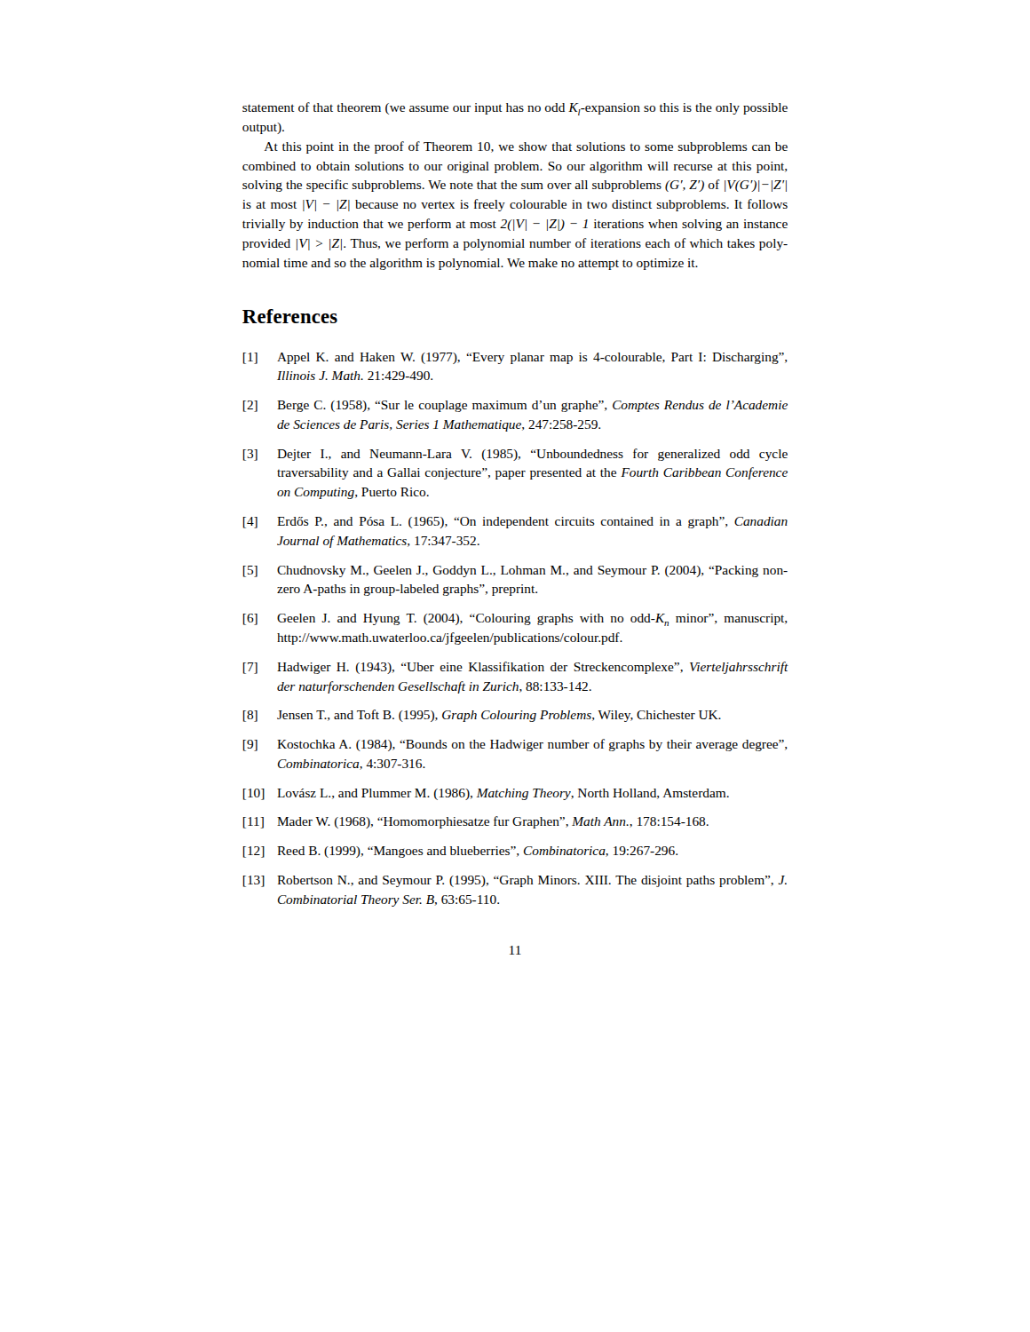statement of that theorem (we assume our input has no odd Kl-expansion so this is the only possible output).
At this point in the proof of Theorem 10, we show that solutions to some subproblems can be combined to obtain solutions to our original problem. So our algorithm will recurse at this point, solving the specific subproblems. We note that the sum over all subproblems (G′, Z′) of |V(G′)|−|Z′| is at most |V| − |Z| because no vertex is freely colourable in two distinct subproblems. It follows trivially by induction that we perform at most 2(|V| − |Z|) − 1 iterations when solving an instance provided |V| > |Z|. Thus, we perform a polynomial number of iterations each of which takes polynomial time and so the algorithm is polynomial. We make no attempt to optimize it.
References
[1] Appel K. and Haken W. (1977), “Every planar map is 4-colourable, Part I: Discharging”, Illinois J. Math. 21:429-490.
[2] Berge C. (1958), “Sur le couplage maximum d’un graphe”, Comptes Rendus de l’Academie de Sciences de Paris, Series 1 Mathematique, 247:258-259.
[3] Dejter I., and Neumann-Lara V. (1985), “Unboundedness for generalized odd cycle traversability and a Gallai conjecture”, paper presented at the Fourth Caribbean Conference on Computing, Puerto Rico.
[4] Erdős P., and Pósa L. (1965), “On independent circuits contained in a graph”, Canadian Journal of Mathematics, 17:347-352.
[5] Chudnovsky M., Geelen J., Goddyn L., Lohman M., and Seymour P. (2004), “Packing non-zero A-paths in group-labeled graphs”, preprint.
[6] Geelen J. and Hyung T. (2004), “Colouring graphs with no odd-Kn minor”, manuscript, http://www.math.uwaterloo.ca/jfgeelen/publications/colour.pdf.
[7] Hadwiger H. (1943), “Uber eine Klassifikation der Streckencomplexe”, Vierteljahrsschrift der naturforschenden Gesellschaft in Zurich, 88:133-142.
[8] Jensen T., and Toft B. (1995), Graph Colouring Problems, Wiley, Chichester UK.
[9] Kostochka A. (1984), “Bounds on the Hadwiger number of graphs by their average degree”, Combinatorica, 4:307-316.
[10] Lovász L., and Plummer M. (1986), Matching Theory, North Holland, Amsterdam.
[11] Mader W. (1968), “Homomorphiesatze fur Graphen”, Math Ann., 178:154-168.
[12] Reed B. (1999), “Mangoes and blueberries”, Combinatorica, 19:267-296.
[13] Robertson N., and Seymour P. (1995), “Graph Minors. XIII. The disjoint paths problem”, J. Combinatorial Theory Ser. B, 63:65-110.
11